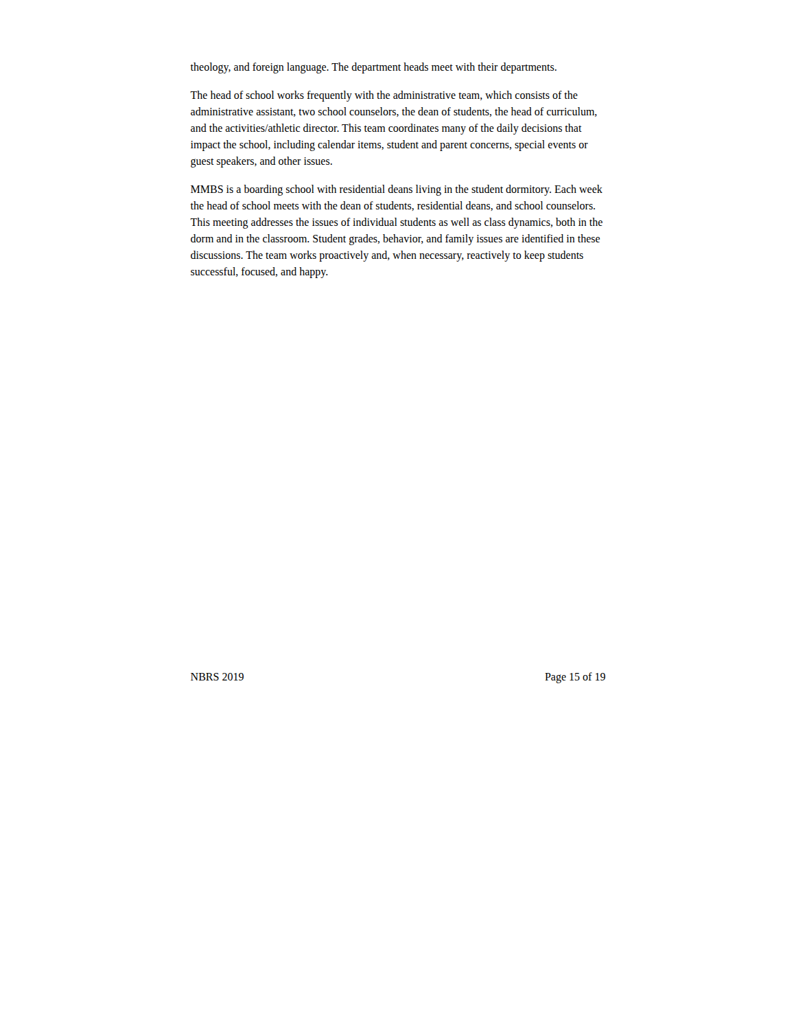theology, and foreign language. The department heads meet with their departments.
The head of school works frequently with the administrative team, which consists of the administrative assistant, two school counselors, the dean of students, the head of curriculum, and the activities/athletic director. This team coordinates many of the daily decisions that impact the school, including calendar items, student and parent concerns, special events or guest speakers, and other issues.
MMBS is a boarding school with residential deans living in the student dormitory. Each week the head of school meets with the dean of students, residential deans, and school counselors. This meeting addresses the issues of individual students as well as class dynamics, both in the dorm and in the classroom. Student grades, behavior, and family issues are identified in these discussions. The team works proactively and, when necessary, reactively to keep students successful, focused, and happy.
NBRS 2019 Page 15 of 19